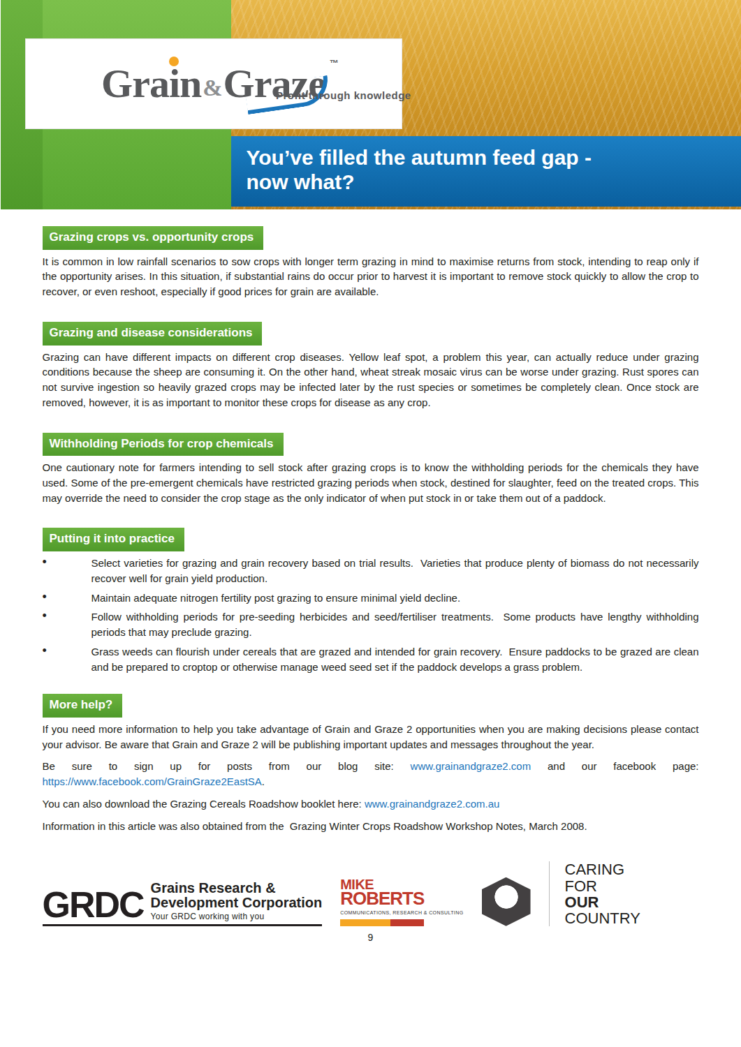Grain&Graze ™ Profit through knowledge
You’ve filled the autumn feed gap - now what?
Grazing crops vs. opportunity crops
It is common in low rainfall scenarios to sow crops with longer term grazing in mind to maximise returns from stock, intending to reap only if the opportunity arises. In this situation, if substantial rains do occur prior to harvest it is important to remove stock quickly to allow the crop to recover, or even reshoot, especially if good prices for grain are available.
Grazing and disease considerations
Grazing can have different impacts on different crop diseases. Yellow leaf spot, a problem this year, can actually reduce under grazing conditions because the sheep are consuming it. On the other hand, wheat streak mosaic virus can be worse under grazing. Rust spores can not survive ingestion so heavily grazed crops may be infected later by the rust species or sometimes be completely clean. Once stock are removed, however, it is as important to monitor these crops for disease as any crop.
Withholding Periods for crop chemicals
One cautionary note for farmers intending to sell stock after grazing crops is to know the withholding periods for the chemicals they have used. Some of the pre-emergent chemicals have restricted grazing periods when stock, destined for slaughter, feed on the treated crops. This may override the need to consider the crop stage as the only indicator of when put stock in or take them out of a paddock.
Putting it into practice
Select varieties for grazing and grain recovery based on trial results. Varieties that produce plenty of biomass do not necessarily recover well for grain yield production.
Maintain adequate nitrogen fertility post grazing to ensure minimal yield decline.
Follow withholding periods for pre-seeding herbicides and seed/fertiliser treatments. Some products have lengthy withholding periods that may preclude grazing.
Grass weeds can flourish under cereals that are grazed and intended for grain recovery. Ensure paddocks to be grazed are clean and be prepared to croptop or otherwise manage weed seed set if the paddock develops a grass problem.
More help?
If you need more information to help you take advantage of Grain and Graze 2 opportunities when you are making decisions please contact your advisor. Be aware that Grain and Graze 2 will be publishing important updates and messages throughout the year.
Be sure to sign up for posts from our blog site: www.grainandgraze2.com and our facebook page: https://www.facebook.com/GrainGraze2EastSA.
You can also download the Grazing Cereals Roadshow booklet here: www.grainandgraze2.com.au
Information in this article was also obtained from the Grazing Winter Crops Roadshow Workshop Notes, March 2008.
GRDC
Grains Research &
Development Corporation Your GRDC working with you
MIKE
ROBERTS
Communications, Research & Consulting
CARING FOR OUR COUNTRY
9